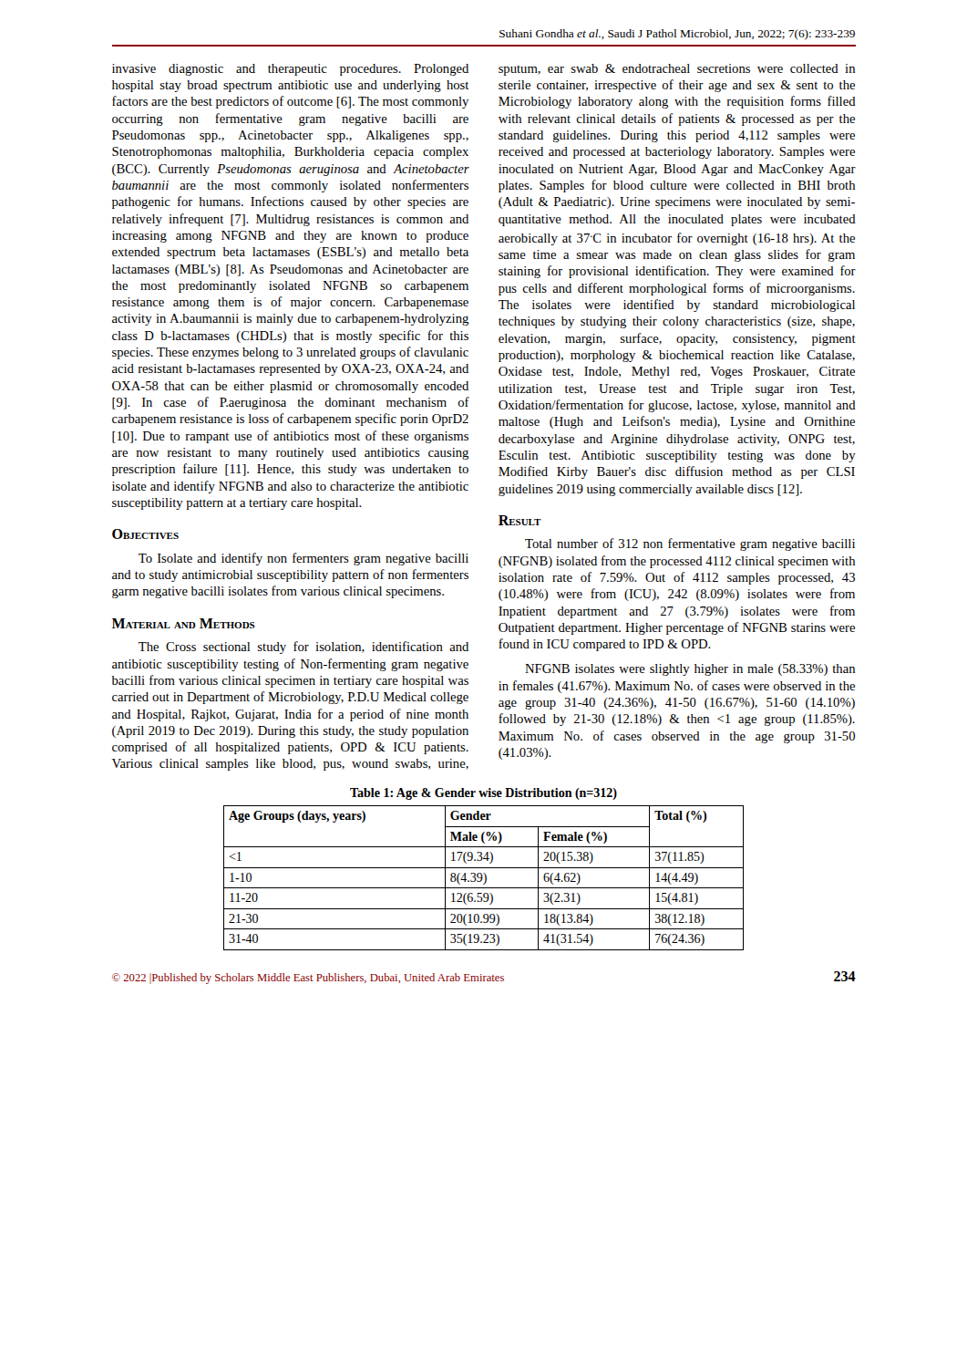Suhani Gondha et al., Saudi J Pathol Microbiol, Jun, 2022; 7(6): 233-239
invasive diagnostic and therapeutic procedures. Prolonged hospital stay broad spectrum antibiotic use and underlying host factors are the best predictors of outcome [6]. The most commonly occurring non fermentative gram negative bacilli are Pseudomonas spp., Acinetobacter spp., Alkaligenes spp., Stenotrophomonas maltophilia, Burkholderia cepacia complex (BCC). Currently Pseudomonas aeruginosa and Acinetobacter baumannii are the most commonly isolated nonfermenters pathogenic for humans. Infections caused by other species are relatively infrequent [7]. Multidrug resistances is common and increasing among NFGNB and they are known to produce extended spectrum beta lactamases (ESBL's) and metallo beta lactamases (MBL's) [8]. As Pseudomonas and Acinetobacter are the most predominantly isolated NFGNB so carbapenem resistance among them is of major concern. Carbapenemase activity in A.baumannii is mainly due to carbapenem-hydrolyzing class D b-lactamases (CHDLs) that is mostly specific for this species. These enzymes belong to 3 unrelated groups of clavulanic acid resistant b-lactamases represented by OXA-23, OXA-24, and OXA-58 that can be either plasmid or chromosomally encoded [9]. In case of P.aeruginosa the dominant mechanism of carbapenem resistance is loss of carbapenem specific porin OprD2 [10]. Due to rampant use of antibiotics most of these organisms are now resistant to many routinely used antibiotics causing prescription failure [11]. Hence, this study was undertaken to isolate and identify NFGNB and also to characterize the antibiotic susceptibility pattern at a tertiary care hospital.
Objectives
To Isolate and identify non fermenters gram negative bacilli and to study antimicrobial susceptibility pattern of non fermenters garm negative bacilli isolates from various clinical specimens.
Material and Methods
The Cross sectional study for isolation, identification and antibiotic susceptibility testing of Non-fermenting gram negative bacilli from various clinical specimen in tertiary care hospital was carried out in Department of Microbiology, P.D.U Medical college and Hospital, Rajkot, Gujarat, India for a period of nine month (April 2019 to Dec 2019). During this study, the study population comprised of all hospitalized patients, OPD & ICU patients. Various clinical samples like blood, pus, wound swabs, urine, sputum, ear swab & endotracheal secretions were collected in sterile container, irrespective of their age and sex & sent to the Microbiology laboratory along with the requisition forms filled with relevant clinical details of patients & processed as per the standard guidelines. During this period 4,112 samples were received and processed at bacteriology laboratory. Samples were inoculated on Nutrient Agar, Blood Agar and MacConkey Agar plates. Samples for blood culture were collected in BHI broth (Adult & Paediatric). Urine specimens were inoculated by semi-quantitative method. All the inoculated plates were incubated aerobically at 37.C in incubator for overnight (16-18 hrs). At the same time a smear was made on clean glass slides for gram staining for provisional identification. They were examined for pus cells and different morphological forms of microorganisms. The isolates were identified by standard microbiological techniques by studying their colony characteristics (size, shape, elevation, margin, surface, opacity, consistency, pigment production), morphology & biochemical reaction like Catalase, Oxidase test, Indole, Methyl red, Voges Proskauer, Citrate utilization test, Urease test and Triple sugar iron Test, Oxidation/fermentation for glucose, lactose, xylose, mannitol and maltose (Hugh and Leifson's media), Lysine and Ornithine decarboxylase and Arginine dihydrolase activity, ONPG test, Esculin test. Antibiotic susceptibility testing was done by Modified Kirby Bauer's disc diffusion method as per CLSI guidelines 2019 using commercially available discs [12].
Result
Total number of 312 non fermentative gram negative bacilli (NFGNB) isolated from the processed 4112 clinical specimen with isolation rate of 7.59%. Out of 4112 samples processed, 43 (10.48%) were from (ICU), 242 (8.09%) isolates were from Inpatient department and 27 (3.79%) isolates were from Outpatient department. Higher percentage of NFGNB starins were found in ICU compared to IPD & OPD.
NFGNB isolates were slightly higher in male (58.33%) than in females (41.67%). Maximum No. of cases were observed in the age group 31-40 (24.36%), 41-50 (16.67%), 51-60 (14.10%) followed by 21-30 (12.18%) & then <1 age group (11.85%). Maximum No. of cases observed in the age group 31-50 (41.03%).
Table 1: Age & Gender wise Distribution (n=312)
| Age Groups (days, years) | Gender | Total (%) |
| --- | --- | --- |
| Male (%) | Female (%) |
| <1 | 17(9.34) | 20(15.38) | 37(11.85) |
| 1-10 | 8(4.39) | 6(4.62) | 14(4.49) |
| 11-20 | 12(6.59) | 3(2.31) | 15(4.81) |
| 21-30 | 20(10.99) | 18(13.84) | 38(12.18) |
| 31-40 | 35(19.23) | 41(31.54) | 76(24.36) |
© 2022 |Published by Scholars Middle East Publishers, Dubai, United Arab Emirates 234